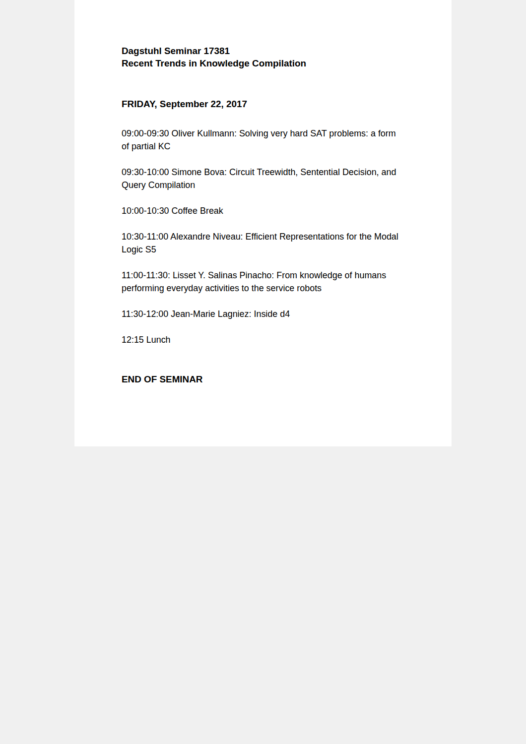Dagstuhl Seminar 17381
Recent Trends in Knowledge Compilation
FRIDAY, September 22, 2017
09:00-09:30 Oliver Kullmann: Solving very hard SAT problems: a form of partial KC
09:30-10:00 Simone Bova: Circuit Treewidth, Sentential Decision, and Query Compilation
10:00-10:30 Coffee Break
10:30-11:00 Alexandre Niveau: Efficient Representations for the Modal Logic S5
11:00-11:30: Lisset Y. Salinas Pinacho: From knowledge of humans performing everyday activities to the service robots
11:30-12:00 Jean-Marie Lagniez: Inside d4
12:15 Lunch
END OF SEMINAR